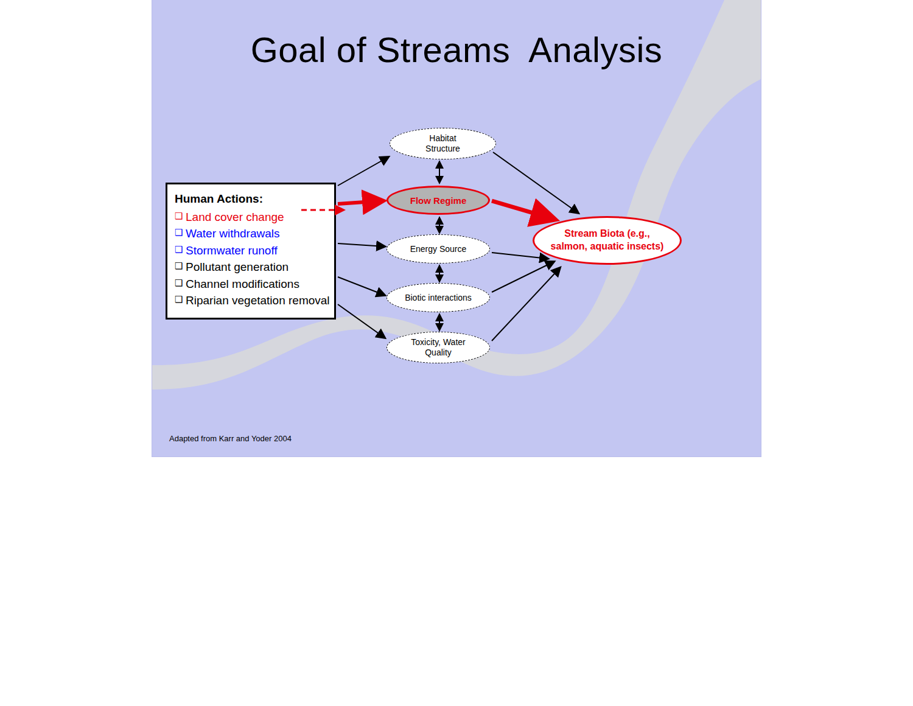Goal of Streams Analysis
Human Actions:
Land cover change
Water withdrawals
Stormwater runoff
Pollutant generation
Channel modifications
Riparian vegetation removal
Habitat
Structure
Flow Regime
Energy Source
Biotic interactions
Toxicity, Water
Quality
Stream Biota (e.g.,
salmon, aquatic insects)
Adapted from Karr and Yoder 2004